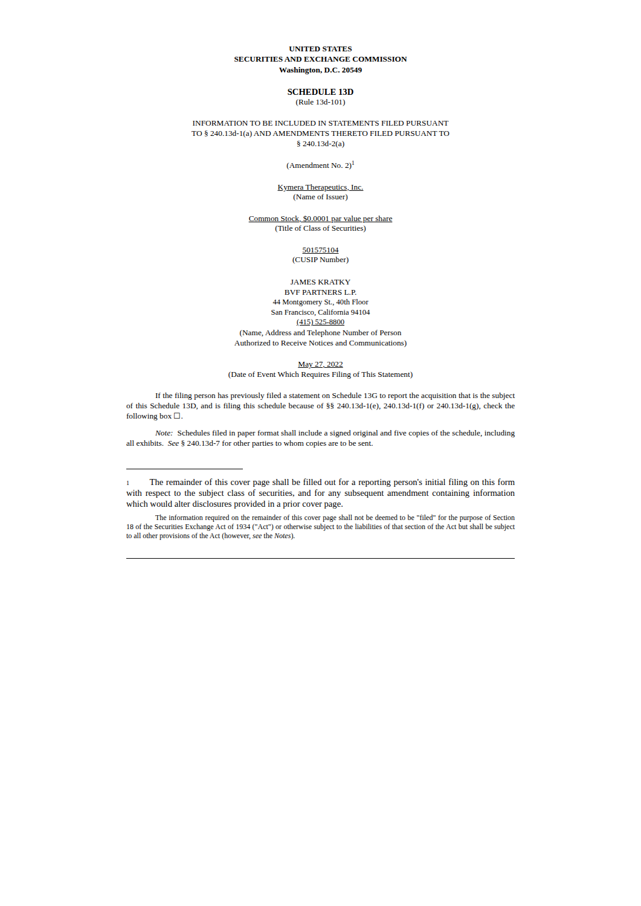UNITED STATES
SECURITIES AND EXCHANGE COMMISSION
Washington, D.C. 20549
SCHEDULE 13D
(Rule 13d-101)
INFORMATION TO BE INCLUDED IN STATEMENTS FILED PURSUANT
TO § 240.13d-1(a) AND AMENDMENTS THERETO FILED PURSUANT TO
§ 240.13d-2(a)
(Amendment No. 2)1
Kymera Therapeutics, Inc.
(Name of Issuer)
Common Stock, $0.0001 par value per share
(Title of Class of Securities)
501575104
(CUSIP Number)
JAMES KRATKY
BVF PARTNERS L.P.
44 Montgomery St., 40th Floor
San Francisco, California 94104
(415) 525-8800
(Name, Address and Telephone Number of Person
Authorized to Receive Notices and Communications)
May 27, 2022
(Date of Event Which Requires Filing of This Statement)
If the filing person has previously filed a statement on Schedule 13G to report the acquisition that is the subject of this Schedule 13D, and is filing this schedule because of §§ 240.13d-1(e), 240.13d-1(f) or 240.13d-1(g), check the following box ☐.
Note: Schedules filed in paper format shall include a signed original and five copies of the schedule, including all exhibits. See § 240.13d-7 for other parties to whom copies are to be sent.
1 The remainder of this cover page shall be filled out for a reporting person's initial filing on this form with respect to the subject class of securities, and for any subsequent amendment containing information which would alter disclosures provided in a prior cover page.
The information required on the remainder of this cover page shall not be deemed to be "filed" for the purpose of Section 18 of the Securities Exchange Act of 1934 ("Act") or otherwise subject to the liabilities of that section of the Act but shall be subject to all other provisions of the Act (however, see the Notes).